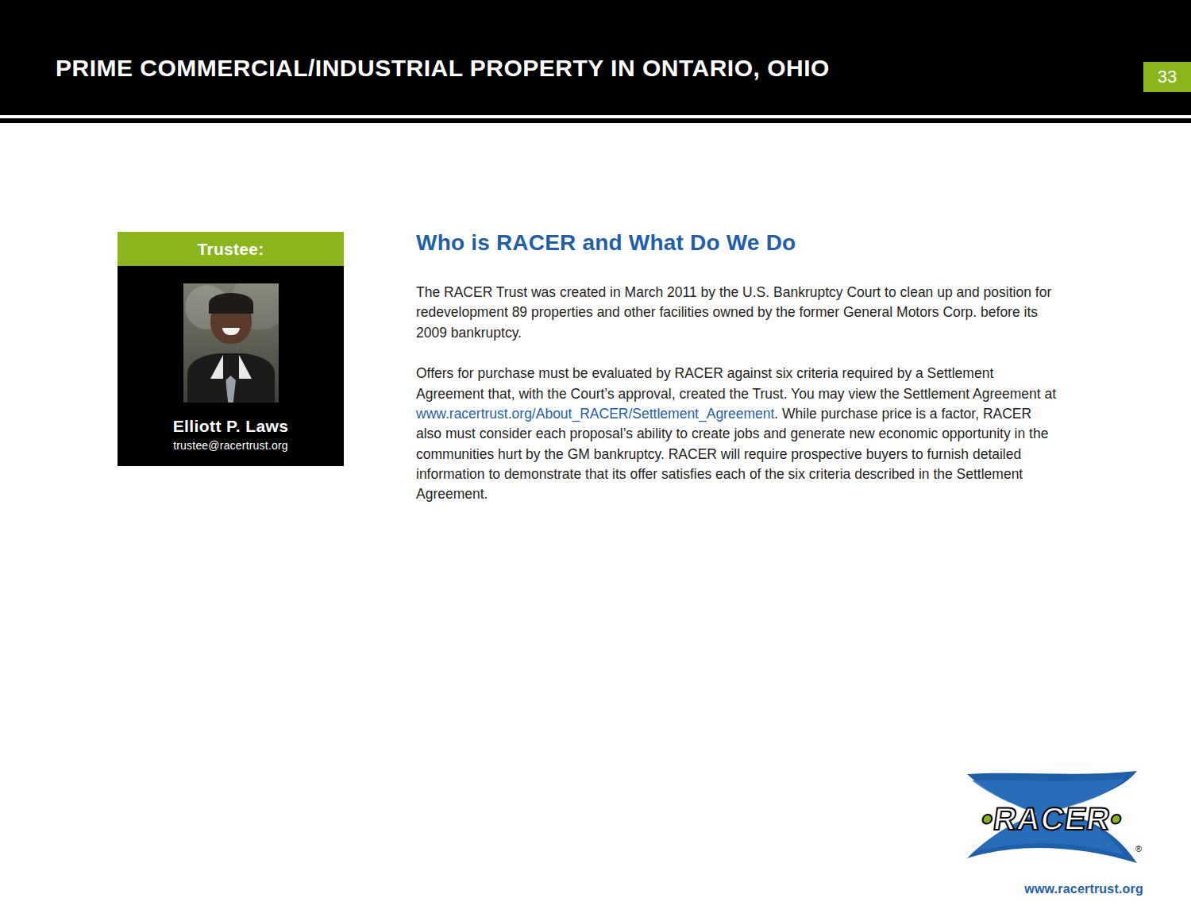PRIME COMMERCIAL/INDUSTRIAL PROPERTY IN ONTARIO, OHIO
33
Trustee:
Elliott P. Laws
trustee@racertrust.org
Who is RACER and What Do We Do
The RACER Trust was created in March 2011 by the U.S. Bankruptcy Court to clean up and position for redevelopment 89 properties and other facilities owned by the former General Motors Corp. before its 2009 bankruptcy.
Offers for purchase must be evaluated by RACER against six criteria required by a Settlement Agreement that, with the Court’s approval, created the Trust. You may view the Settlement Agreement at www.racertrust.org/About_RACER/Settlement_Agreement. While purchase price is a factor, RACER also must consider each proposal’s ability to create jobs and generate new economic opportunity in the communities hurt by the GM bankruptcy. RACER will require prospective buyers to furnish detailed information to demonstrate that its offer satisfies each of the six criteria described in the Settlement Agreement.
•RACER•
®
www.racertrust.org